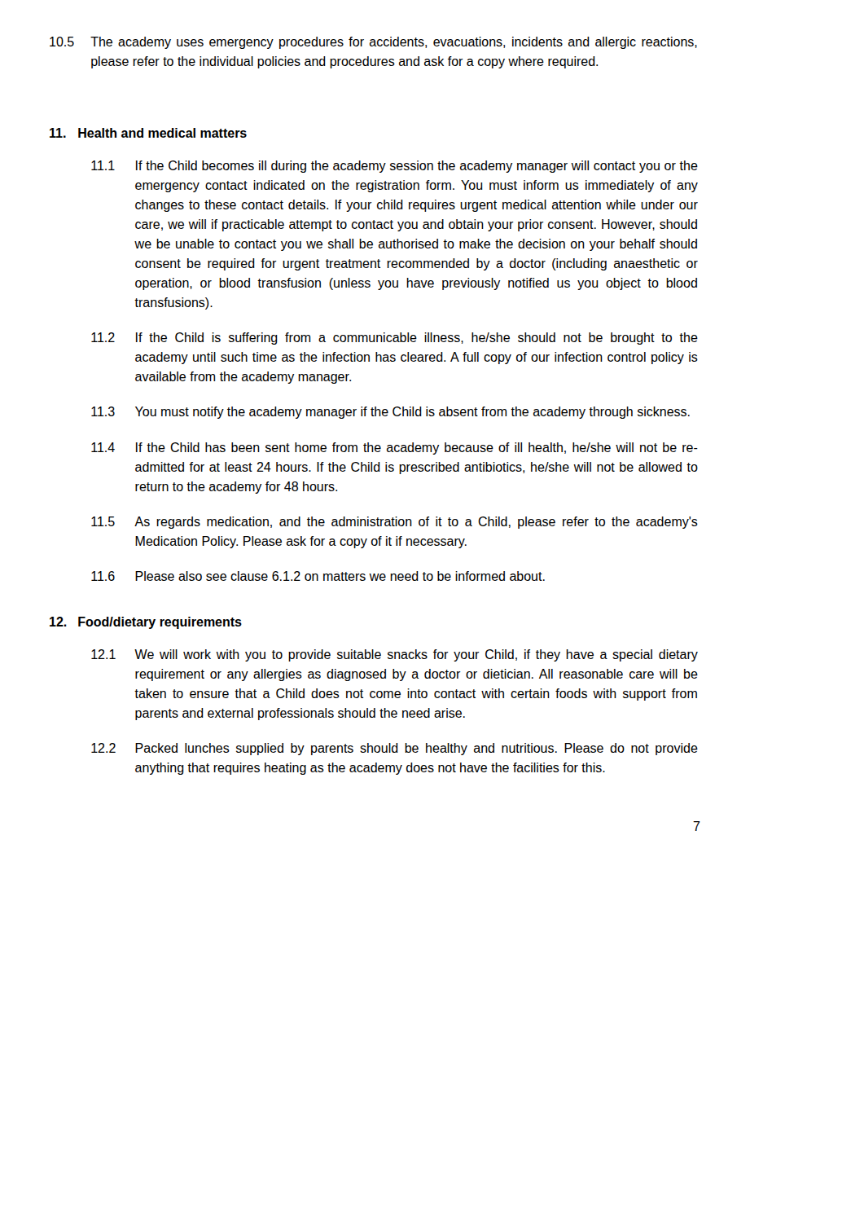10.5 The academy uses emergency procedures for accidents, evacuations, incidents and allergic reactions, please refer to the individual policies and procedures and ask for a copy where required.
11. Health and medical matters
11.1 If the Child becomes ill during the academy session the academy manager will contact you or the emergency contact indicated on the registration form. You must inform us immediately of any changes to these contact details. If your child requires urgent medical attention while under our care, we will if practicable attempt to contact you and obtain your prior consent. However, should we be unable to contact you we shall be authorised to make the decision on your behalf should consent be required for urgent treatment recommended by a doctor (including anaesthetic or operation, or blood transfusion (unless you have previously notified us you object to blood transfusions).
11.2 If the Child is suffering from a communicable illness, he/she should not be brought to the academy until such time as the infection has cleared. A full copy of our infection control policy is available from the academy manager.
11.3 You must notify the academy manager if the Child is absent from the academy through sickness.
11.4 If the Child has been sent home from the academy because of ill health, he/she will not be re-admitted for at least 24 hours. If the Child is prescribed antibiotics, he/she will not be allowed to return to the academy for 48 hours.
11.5 As regards medication, and the administration of it to a Child, please refer to the academy's Medication Policy. Please ask for a copy of it if necessary.
11.6 Please also see clause 6.1.2 on matters we need to be informed about.
12. Food/dietary requirements
12.1 We will work with you to provide suitable snacks for your Child, if they have a special dietary requirement or any allergies as diagnosed by a doctor or dietician. All reasonable care will be taken to ensure that a Child does not come into contact with certain foods with support from parents and external professionals should the need arise.
12.2 Packed lunches supplied by parents should be healthy and nutritious. Please do not provide anything that requires heating as the academy does not have the facilities for this.
7